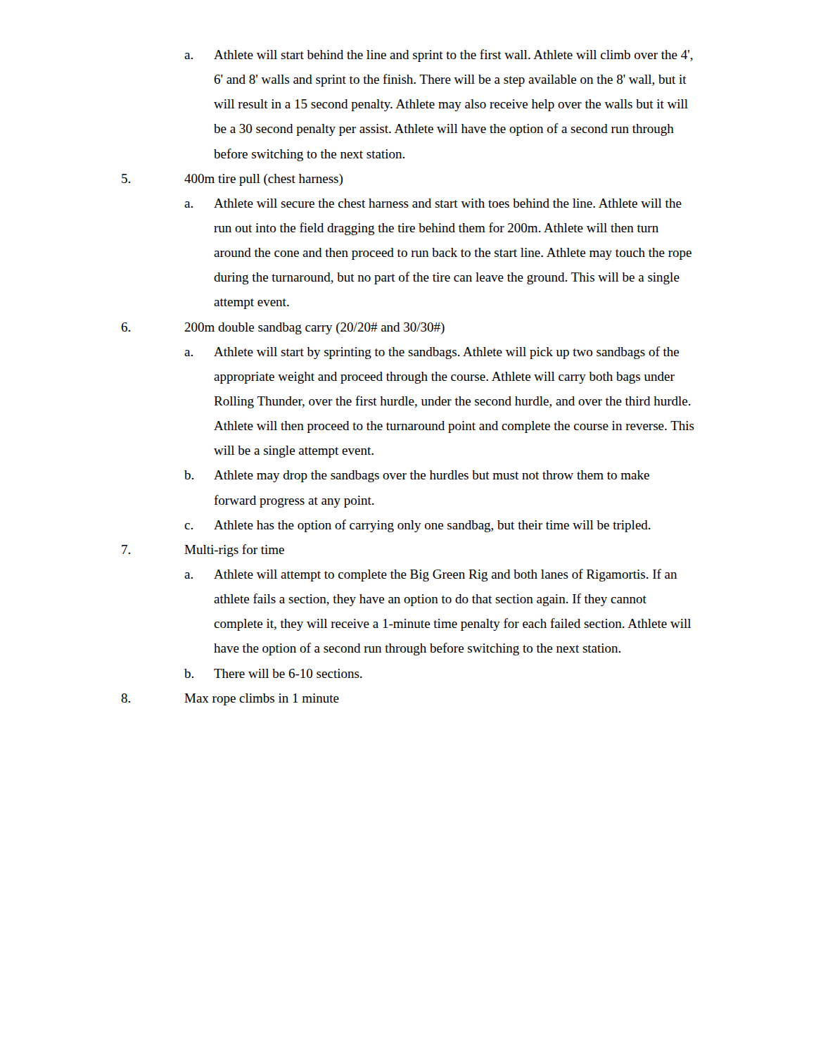a. Athlete will start behind the line and sprint to the first wall. Athlete will climb over the 4', 6' and 8' walls and sprint to the finish. There will be a step available on the 8' wall, but it will result in a 15 second penalty. Athlete may also receive help over the walls but it will be a 30 second penalty per assist. Athlete will have the option of a second run through before switching to the next station.
5. 400m tire pull (chest harness)
a. Athlete will secure the chest harness and start with toes behind the line. Athlete will the run out into the field dragging the tire behind them for 200m. Athlete will then turn around the cone and then proceed to run back to the start line. Athlete may touch the rope during the turnaround, but no part of the tire can leave the ground. This will be a single attempt event.
6. 200m double sandbag carry (20/20# and 30/30#)
a. Athlete will start by sprinting to the sandbags. Athlete will pick up two sandbags of the appropriate weight and proceed through the course. Athlete will carry both bags under Rolling Thunder, over the first hurdle, under the second hurdle, and over the third hurdle. Athlete will then proceed to the turnaround point and complete the course in reverse. This will be a single attempt event.
b. Athlete may drop the sandbags over the hurdles but must not throw them to make forward progress at any point.
c. Athlete has the option of carrying only one sandbag, but their time will be tripled.
7. Multi-rigs for time
a. Athlete will attempt to complete the Big Green Rig and both lanes of Rigamortis. If an athlete fails a section, they have an option to do that section again. If they cannot complete it, they will receive a 1-minute time penalty for each failed section. Athlete will have the option of a second run through before switching to the next station.
b. There will be 6-10 sections.
8. Max rope climbs in 1 minute